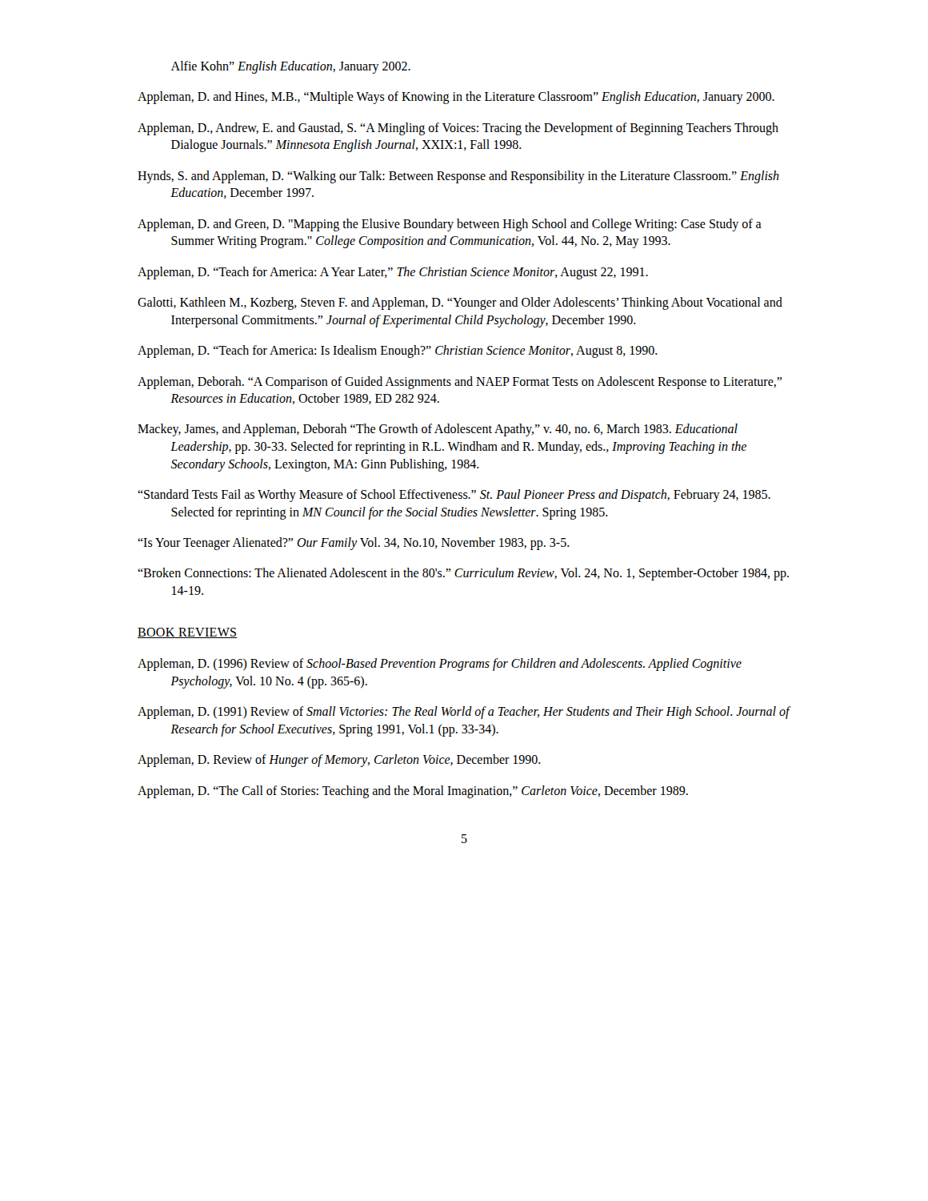Alfie Kohn” English Education, January 2002.
Appleman, D. and Hines, M.B., “Multiple Ways of Knowing in the Literature Classroom” English Education, January 2000.
Appleman, D., Andrew, E. and Gaustad, S. “A Mingling of Voices: Tracing the Development of Beginning Teachers Through Dialogue Journals.” Minnesota English Journal, XXIX:1, Fall 1998.
Hynds, S. and Appleman, D. “Walking our Talk: Between Response and Responsibility in the Literature Classroom.” English Education, December 1997.
Appleman, D. and Green, D. "Mapping the Elusive Boundary between High School and College Writing: Case Study of a Summer Writing Program." College Composition and Communication, Vol. 44, No. 2, May 1993.
Appleman, D. “Teach for America: A Year Later,” The Christian Science Monitor, August 22, 1991.
Galotti, Kathleen M., Kozberg, Steven F. and Appleman, D. “Younger and Older Adolescents’ Thinking About Vocational and Interpersonal Commitments.” Journal of Experimental Child Psychology, December 1990.
Appleman, D. “Teach for America: Is Idealism Enough?” Christian Science Monitor, August 8, 1990.
Appleman, Deborah. “A Comparison of Guided Assignments and NAEP Format Tests on Adolescent Response to Literature,” Resources in Education, October 1989, ED 282 924.
Mackey, James, and Appleman, Deborah “The Growth of Adolescent Apathy,” v. 40, no. 6, March 1983. Educational Leadership, pp. 30-33. Selected for reprinting in R.L. Windham and R. Munday, eds., Improving Teaching in the Secondary Schools, Lexington, MA: Ginn Publishing, 1984.
“Standard Tests Fail as Worthy Measure of School Effectiveness.” St. Paul Pioneer Press and Dispatch, February 24, 1985. Selected for reprinting in MN Council for the Social Studies Newsletter. Spring 1985.
“Is Your Teenager Alienated?” Our Family Vol. 34, No.10, November 1983, pp. 3-5.
“Broken Connections: The Alienated Adolescent in the 80's.” Curriculum Review, Vol. 24, No. 1, September-October 1984, pp. 14-19.
BOOK REVIEWS
Appleman, D. (1996) Review of School-Based Prevention Programs for Children and Adolescents. Applied Cognitive Psychology, Vol. 10 No. 4 (pp. 365-6).
Appleman, D. (1991) Review of Small Victories: The Real World of a Teacher, Her Students and Their High School. Journal of Research for School Executives, Spring 1991, Vol.1 (pp. 33-34).
Appleman, D. Review of Hunger of Memory, Carleton Voice, December 1990.
Appleman, D. “The Call of Stories: Teaching and the Moral Imagination,” Carleton Voice, December 1989.
5